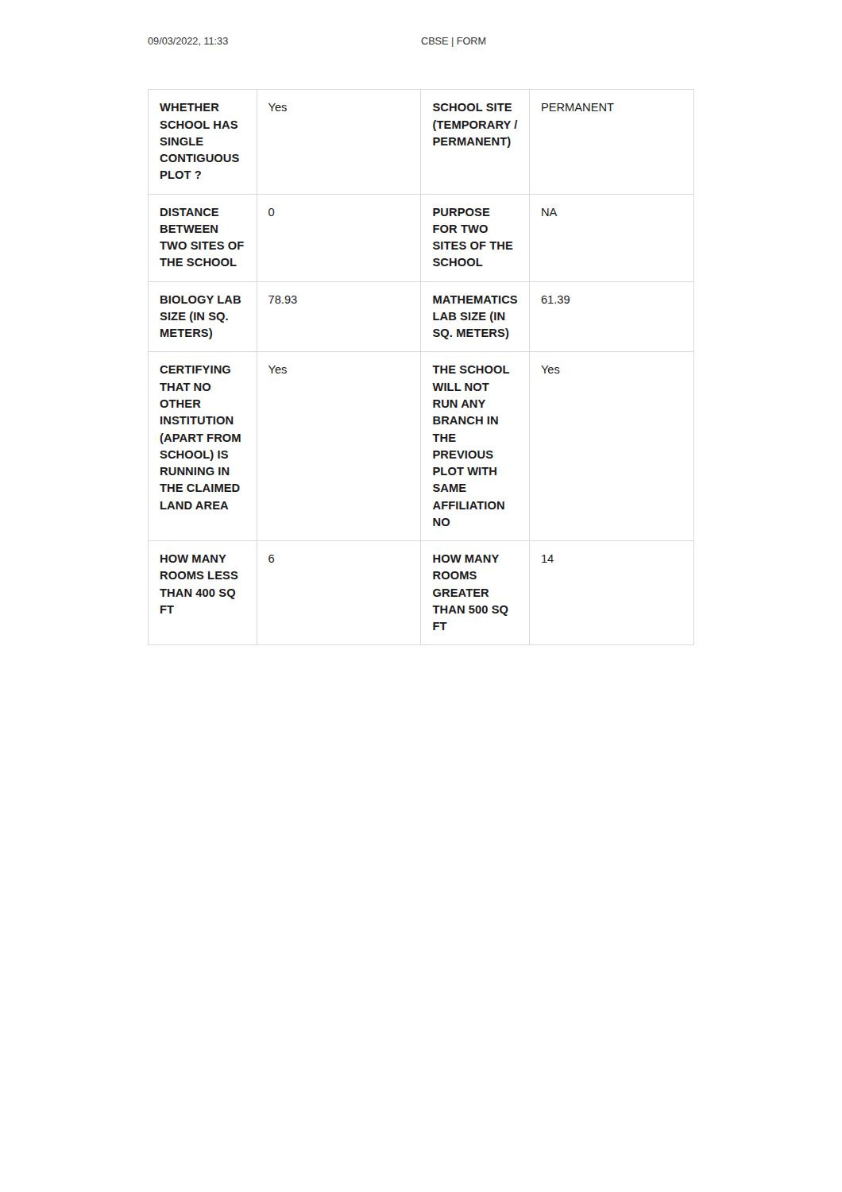09/03/2022, 11:33
CBSE | FORM
| Whether school has single contiguous plot ? | Yes | School Site (Temporary / Permanent) | PERMANENT |
| Distance between two sites of the school | 0 | Purpose for two sites of the school | NA |
| Biology Lab Size (in Sq. Meters) | 78.93 | Mathematics Lab Size (in Sq. Meters) | 61.39 |
| Certifying that no other institution (apart from school) is running in the claimed land area | Yes | The school will not run any branch in the previous plot with same affiliation no | Yes |
| How many rooms less than 400 sq ft | 6 | How many rooms greater than 500 sq ft | 14 |